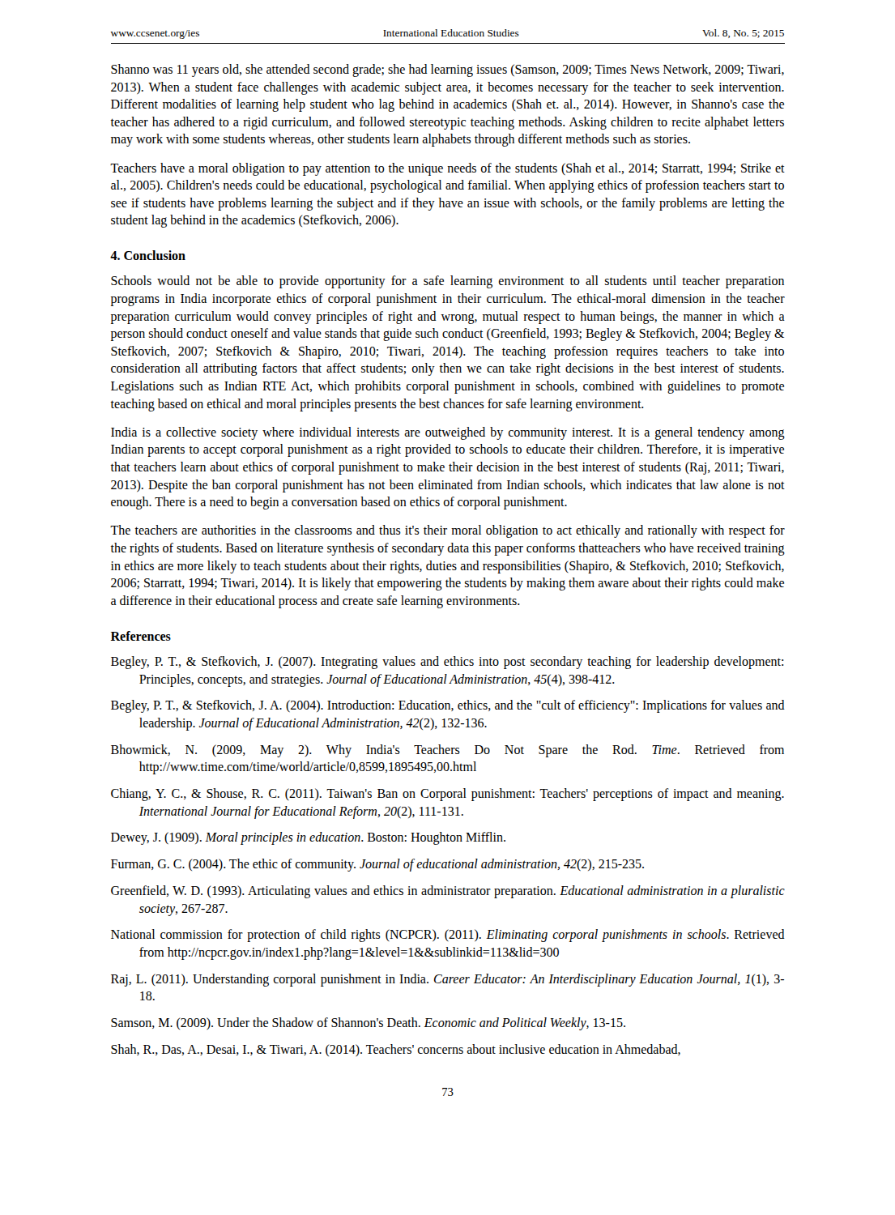www.ccsenet.org/ies International Education Studies Vol. 8, No. 5; 2015
Shanno was 11 years old, she attended second grade; she had learning issues (Samson, 2009; Times News Network, 2009; Tiwari, 2013). When a student face challenges with academic subject area, it becomes necessary for the teacher to seek intervention. Different modalities of learning help student who lag behind in academics (Shah et. al., 2014). However, in Shanno's case the teacher has adhered to a rigid curriculum, and followed stereotypic teaching methods. Asking children to recite alphabet letters may work with some students whereas, other students learn alphabets through different methods such as stories.
Teachers have a moral obligation to pay attention to the unique needs of the students (Shah et al., 2014; Starratt, 1994; Strike et al., 2005). Children's needs could be educational, psychological and familial. When applying ethics of profession teachers start to see if students have problems learning the subject and if they have an issue with schools, or the family problems are letting the student lag behind in the academics (Stefkovich, 2006).
4. Conclusion
Schools would not be able to provide opportunity for a safe learning environment to all students until teacher preparation programs in India incorporate ethics of corporal punishment in their curriculum. The ethical-moral dimension in the teacher preparation curriculum would convey principles of right and wrong, mutual respect to human beings, the manner in which a person should conduct oneself and value stands that guide such conduct (Greenfield, 1993; Begley & Stefkovich, 2004; Begley & Stefkovich, 2007; Stefkovich & Shapiro, 2010; Tiwari, 2014). The teaching profession requires teachers to take into consideration all attributing factors that affect students; only then we can take right decisions in the best interest of students. Legislations such as Indian RTE Act, which prohibits corporal punishment in schools, combined with guidelines to promote teaching based on ethical and moral principles presents the best chances for safe learning environment.
India is a collective society where individual interests are outweighed by community interest. It is a general tendency among Indian parents to accept corporal punishment as a right provided to schools to educate their children. Therefore, it is imperative that teachers learn about ethics of corporal punishment to make their decision in the best interest of students (Raj, 2011; Tiwari, 2013). Despite the ban corporal punishment has not been eliminated from Indian schools, which indicates that law alone is not enough. There is a need to begin a conversation based on ethics of corporal punishment.
The teachers are authorities in the classrooms and thus it's their moral obligation to act ethically and rationally with respect for the rights of students. Based on literature synthesis of secondary data this paper conforms thatteachers who have received training in ethics are more likely to teach students about their rights, duties and responsibilities (Shapiro, & Stefkovich, 2010; Stefkovich, 2006; Starratt, 1994; Tiwari, 2014). It is likely that empowering the students by making them aware about their rights could make a difference in their educational process and create safe learning environments.
References
Begley, P. T., & Stefkovich, J. (2007). Integrating values and ethics into post secondary teaching for leadership development: Principles, concepts, and strategies. Journal of Educational Administration, 45(4), 398-412.
Begley, P. T., & Stefkovich, J. A. (2004). Introduction: Education, ethics, and the "cult of efficiency": Implications for values and leadership. Journal of Educational Administration, 42(2), 132-136.
Bhowmick, N. (2009, May 2). Why India's Teachers Do Not Spare the Rod. Time. Retrieved from http://www.time.com/time/world/article/0,8599,1895495,00.html
Chiang, Y. C., & Shouse, R. C. (2011). Taiwan's Ban on Corporal punishment: Teachers' perceptions of impact and meaning. International Journal for Educational Reform, 20(2), 111-131.
Dewey, J. (1909). Moral principles in education. Boston: Houghton Mifflin.
Furman, G. C. (2004). The ethic of community. Journal of educational administration, 42(2), 215-235.
Greenfield, W. D. (1993). Articulating values and ethics in administrator preparation. Educational administration in a pluralistic society, 267-287.
National commission for protection of child rights (NCPCR). (2011). Eliminating corporal punishments in schools. Retrieved from http://ncpcr.gov.in/index1.php?lang=1&level=1&&sublinkid=113&lid=300
Raj, L. (2011). Understanding corporal punishment in India. Career Educator: An Interdisciplinary Education Journal, 1(1), 3-18.
Samson, M. (2009). Under the Shadow of Shannon's Death. Economic and Political Weekly, 13-15.
Shah, R., Das, A., Desai, I., & Tiwari, A. (2014). Teachers' concerns about inclusive education in Ahmedabad,
73